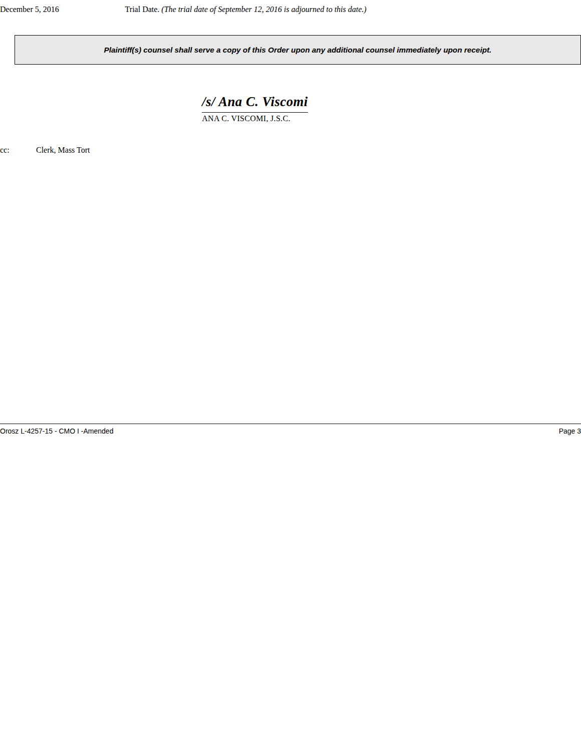December 5, 2016
Trial Date. (The trial date of September 12, 2016 is adjourned to this date.)
Plaintiff(s) counsel shall serve a copy of this Order upon any additional counsel immediately upon receipt.
/s/ Ana C. Viscomi
ANA C. VISCOMI, J.S.C.
cc: Clerk, Mass Tort
Orosz L-4257-15 - CMO I -Amended Page 3